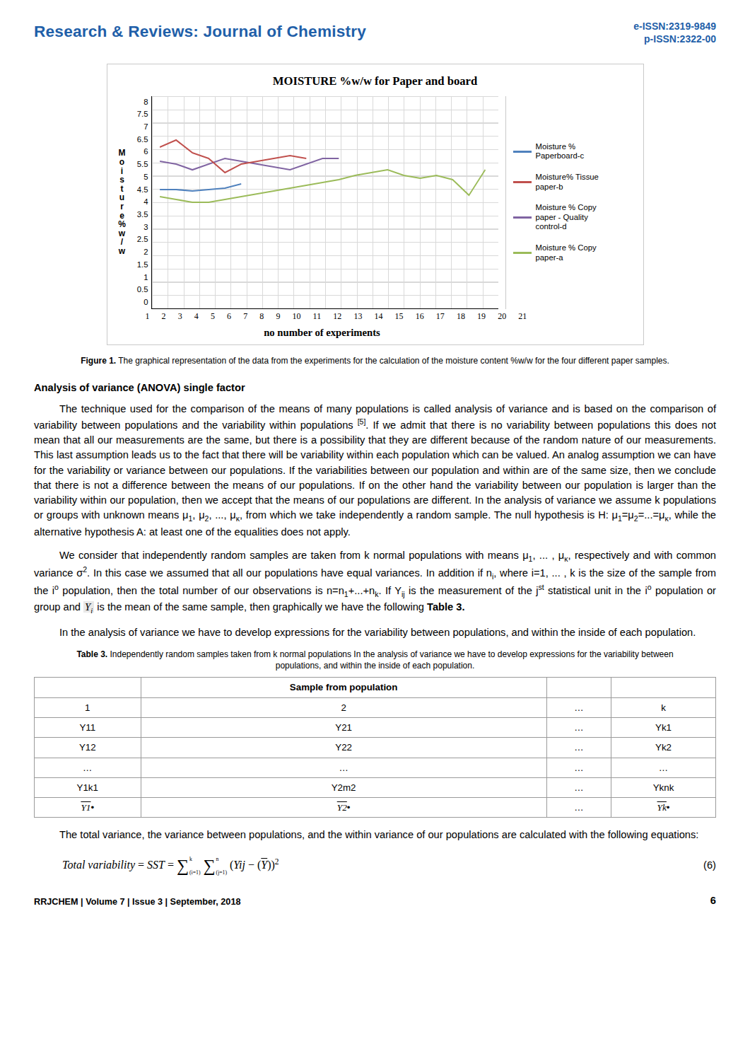Research & Reviews: Journal of Chemistry
e-ISSN:2319-9849
p-ISSN:2322-00
MOISTURE %w/w for Paper and board
Moisture % w/w
8 7.5 7 6.5 6 5.5 5 4.5 4 3.5 3 2.5 2 1.5 1 0.5 0
Moisture %
Paperboard-c
Moisture% Tissue
paper-b
Moisture % Copy
paper - Quality
control-d
Moisture % Copy
paper-a
1234567 891011121314 15161718192021
no number of experiments
Figure 1. The graphical representation of the data from the experiments for the calculation of the moisture content %w/w for the four different paper samples.
Analysis of variance (ANOVA) single factor
The technique used for the comparison of the means of many populations is called analysis of variance and is based on the comparison of variability between populations and the variability within populations [5]. If we admit that there is no variability between populations this does not mean that all our measurements are the same, but there is a possibility that they are different because of the random nature of our measurements. This last assumption leads us to the fact that there will be variability within each population which can be valued. An analog assumption we can have for the variability or variance between our populations. If the variabilities between our population and within are of the same size, then we conclude that there is not a difference between the means of our populations. If on the other hand the variability between our population is larger than the variability within our population, then we accept that the means of our populations are different. In the analysis of variance we assume k populations or groups with unknown means μ1, μ2, ..., μκ, from which we take independently a random sample. The null hypothesis is H: μ1=μ2=...=μκ, while the alternative hypothesis A: at least one of the equalities does not apply.
We consider that independently random samples are taken from k normal populations with means μ1, ... , μκ, respectively and with common variance σ2. In this case we assumed that all our populations have equal variances. In addition if ni, where i=1, ... , k is the size of the sample from the io population, then the total number of our observations is n=n1+...+nk. If Yij is the measurement of the jst statistical unit in the io population or group and Yi is the mean of the same sample, then graphically we have the following Table 3.
In the analysis of variance we have to develop expressions for the variability between populations, and within the inside of each population.
Table 3. Independently random samples taken from k normal populations In the analysis of variance we have to develop expressions for the variability between populations, and within the inside of each population.
| | Sample from population | | |
| 1 | 2 | … | k |
| Y11 | Y21 | … | Yk1 |
| Y12 | Y22 | … | Yk2 |
| … | … | … | … |
| Y1k1 | Y2m2 | … | Yknk |
| Y1 • | Y2 • | … | Yk • |
The total variance, the variance between populations, and the within variance of our populations are calculated with the following equations:
Total variability = SST = ∑k
(i=1) ∑n
(j=1) (Yij − (Y))2
(6)
RRJCHEM | Volume 7 | Issue 3 | September, 2018
6